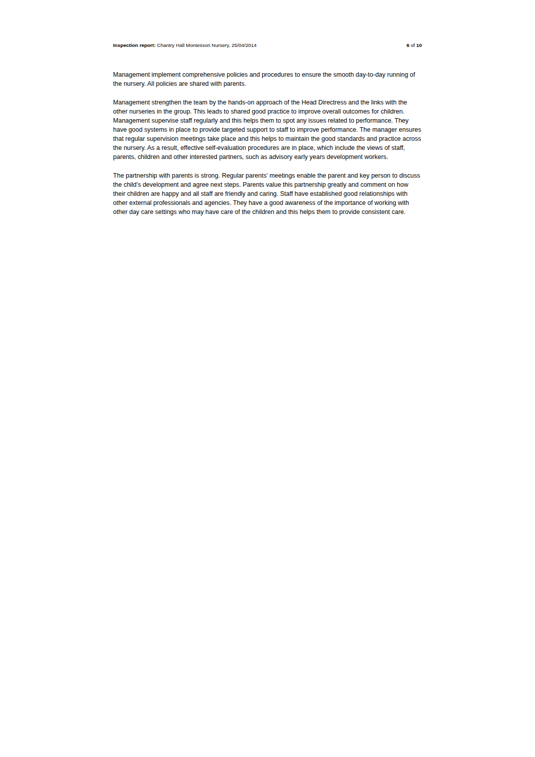Inspection report: Chantry Hall Montessori Nursery, 25/04/2014
6 of 10
Management implement comprehensive policies and procedures to ensure the smooth day-to-day running of the nursery. All policies are shared with parents.
Management strengthen the team by the hands-on approach of the Head Directress and the links with the other nurseries in the group. This leads to shared good practice to improve overall outcomes for children. Management supervise staff regularly and this helps them to spot any issues related to performance. They have good systems in place to provide targeted support to staff to improve performance. The manager ensures that regular supervision meetings take place and this helps to maintain the good standards and practice across the nursery. As a result, effective self-evaluation procedures are in place, which include the views of staff, parents, children and other interested partners, such as advisory early years development workers.
The partnership with parents is strong. Regular parents' meetings enable the parent and key person to discuss the child's development and agree next steps. Parents value this partnership greatly and comment on how their children are happy and all staff are friendly and caring. Staff have established good relationships with other external professionals and agencies. They have a good awareness of the importance of working with other day care settings who may have care of the children and this helps them to provide consistent care.